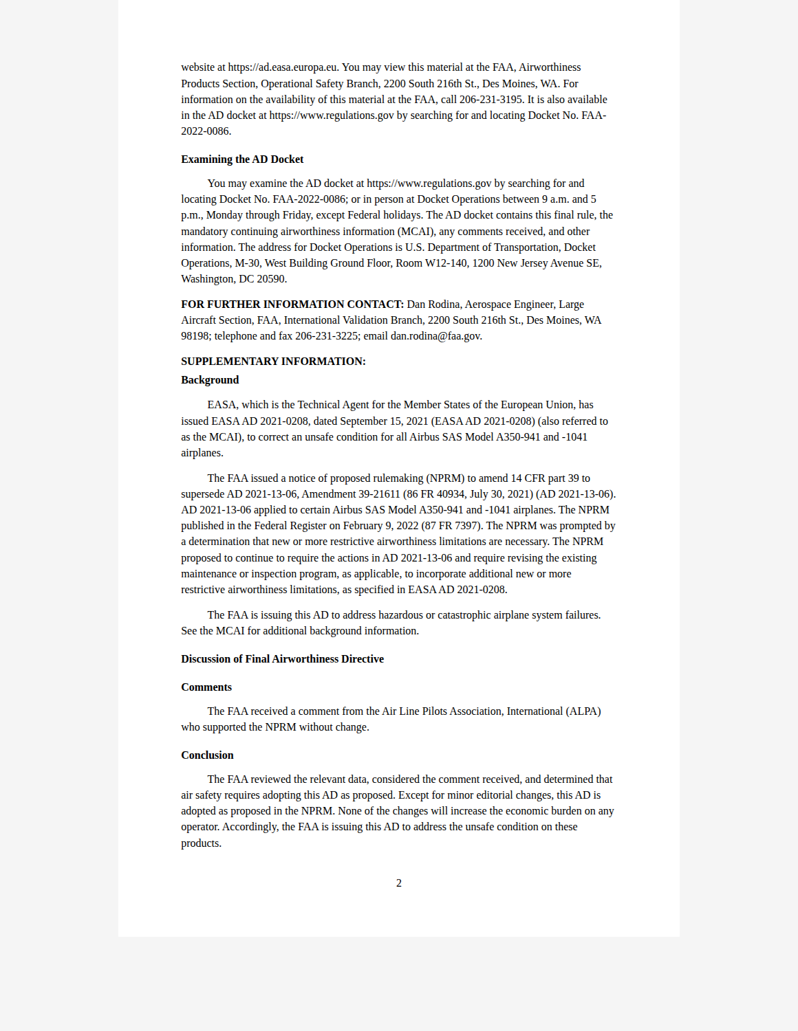website at https://ad.easa.europa.eu. You may view this material at the FAA, Airworthiness Products Section, Operational Safety Branch, 2200 South 216th St., Des Moines, WA. For information on the availability of this material at the FAA, call 206-231-3195. It is also available in the AD docket at https://www.regulations.gov by searching for and locating Docket No. FAA-2022-0086.
Examining the AD Docket
You may examine the AD docket at https://www.regulations.gov by searching for and locating Docket No. FAA-2022-0086; or in person at Docket Operations between 9 a.m. and 5 p.m., Monday through Friday, except Federal holidays. The AD docket contains this final rule, the mandatory continuing airworthiness information (MCAI), any comments received, and other information. The address for Docket Operations is U.S. Department of Transportation, Docket Operations, M-30, West Building Ground Floor, Room W12-140, 1200 New Jersey Avenue SE, Washington, DC 20590.
FOR FURTHER INFORMATION CONTACT: Dan Rodina, Aerospace Engineer, Large Aircraft Section, FAA, International Validation Branch, 2200 South 216th St., Des Moines, WA 98198; telephone and fax 206-231-3225; email dan.rodina@faa.gov.
SUPPLEMENTARY INFORMATION:
Background
EASA, which is the Technical Agent for the Member States of the European Union, has issued EASA AD 2021-0208, dated September 15, 2021 (EASA AD 2021-0208) (also referred to as the MCAI), to correct an unsafe condition for all Airbus SAS Model A350-941 and -1041 airplanes.
The FAA issued a notice of proposed rulemaking (NPRM) to amend 14 CFR part 39 to supersede AD 2021-13-06, Amendment 39-21611 (86 FR 40934, July 30, 2021) (AD 2021-13-06). AD 2021-13-06 applied to certain Airbus SAS Model A350-941 and -1041 airplanes. The NPRM published in the Federal Register on February 9, 2022 (87 FR 7397). The NPRM was prompted by a determination that new or more restrictive airworthiness limitations are necessary. The NPRM proposed to continue to require the actions in AD 2021-13-06 and require revising the existing maintenance or inspection program, as applicable, to incorporate additional new or more restrictive airworthiness limitations, as specified in EASA AD 2021-0208.
The FAA is issuing this AD to address hazardous or catastrophic airplane system failures. See the MCAI for additional background information.
Discussion of Final Airworthiness Directive
Comments
The FAA received a comment from the Air Line Pilots Association, International (ALPA) who supported the NPRM without change.
Conclusion
The FAA reviewed the relevant data, considered the comment received, and determined that air safety requires adopting this AD as proposed. Except for minor editorial changes, this AD is adopted as proposed in the NPRM. None of the changes will increase the economic burden on any operator. Accordingly, the FAA is issuing this AD to address the unsafe condition on these products.
2